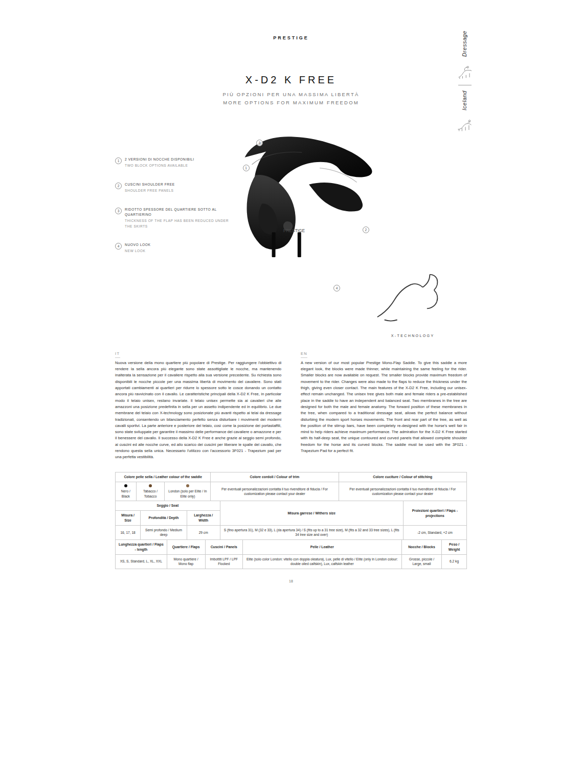Dressage
Iceland
PRESTIGE
X-D2 K FREE
PIÙ OPZIONI PER UNA MASSIMA LIBERTÀ
MORE OPTIONS FOR MAXIMUM FREEDOM
1 2 VERSIONI DI NOCCHE DISPONIBILI TWO BLOCK OPTIONS AVAILABLE
2 CUSCINI SHOULDER FREE SHOULDER FREE PANELS
3 RIDOTTO SPESSORE DEL QUARTIERE SOTTO AL QUARTIERINO THICKNESS OF THE FLAP HAS BEEN REDUCED UNDER THE SKIRTS
4 NUOVO LOOK NEW LOOK
PRESTIGE
1 2 3 4
X-TECHNOLOGY
IT
Nuova versione della mono quartiere più popolare di Prestige. Per raggiungere l'obbiettivo di rendere la sella ancora più elegante sono state assottigliate le nocche, ma mantenendo inalterata la sensazione per il cavaliere rispetto alla sua versione precedente. Su richiesta sono disponibili le nocche piccole per una massima libertà di movimento del cavaliere. Sono stati apportati cambiamenti ai quartieri per ridurre lo spessore sotto le cosce donando un contatto ancora più ravvicinato con il cavallo. Le caratteristiche principali della X-D2 K Free, in particolar modo il telaio unisex, restano invariate. Il telaio unisex permette sia ai cavalieri che alle amazzoni una posizione predefinita in sella per un assetto indipendente ed in equilibrio. Le due membrane del telaio con X-technology sono posizionate più avanti rispetto ai telai da dressage tradizionali, consentendo un bilanciamento perfetto senza disturbare i movimenti dei moderni cavalli sportivi. La parte anteriore e posteriore del telaio, così come la posizione dei portastaffili, sono state sviluppate per garantire il massimo delle performance del cavaliere o amazzone e per il benessere del cavallo. Il successo della X-D2 K Free è anche grazie al seggio semi profondo, ai cuscini ed alle nocche curve, ed allo scarico dei cuscini per liberare le spalle del cavallo, che rendono questa sella unica. Necessario l'utilizzo con l'accessorio 3F021 - Trapezium pad per una perfetta vestibilità.
EN
A new version of our most popular Prestige Mono-Flap Saddle. To give this saddle a more elegant look, the blocks were made thinner, while maintaining the same feeling for the rider. Smaller blocks are now available on request. The smaller blocks provide maximum freedom of movement to the rider. Changes were also made to the flaps to reduce the thickness under the thigh, giving even closer contact. The main features of the X-D2 K Free, including our unisex-effect remain unchanged. The unisex tree gives both male and female riders a pre-established place in the saddle to have an independent and balanced seat. Two membranes in the tree are designed for both the male and female anatomy. The forward position of these membranes in the tree, when compared to a traditional dressage seat, allows the perfect balance without disturbing the modern sport horses movements. The front and rear part of the tree, as well as the position of the stirrup bars, have been completely re-designed with the horse's well fair in mind to help riders achieve maximum performance. The admiration for the X-D2 K Free started with its half-deep seat, the unique contoured and curved panels that allowed complete shoulder freedom for the horse and its curved blocks. The saddle must be used with the 3F021 - Trapezium Pad for a perfect fit.
| Colore pelle sella / Leather colour of the saddle | Colore cordoli / Colour of trim | Colore cuciture / Colour of stitching |
| --- | --- | --- |
| Nero / Black | Tabacco / Tobacco | London (solo per Elite / In Elite only) | Per eventuali personalizzazioni contatta il tuo rivenditore di fiducia / For customization please contact your dealer | Per eventuali personalizzazioni contatta il tuo rivenditore di fiducia / For customization please contact your dealer |
| Seggio / Seat | Misura garrese / Withers size | Proiezioni quartieri / Flaps - projections |
| --- | --- | --- |
| Misura / Size | Profondità / Depth | Larghezza / Width |
| 16, 17, 18 | Semi profondo / Medium deep | 29 cm | S (fino apertura 31), M (32 e 33), L (da apertura 34) / S (fits up to a 31 tree size), M (fits a 32 and 33 tree sizes), L (fits 34 tree size and over) | -2 cm, Standard, +2 cm |
| Lunghezza quartieri / Flaps - length | Quartiere / Flaps | Cuscini / Panels | Pelle / Leather | Nocche / Blocks | Peso / Weight |
| --- | --- | --- | --- | --- | --- |
| XS, S, Standard, L, XL, XXL | Mono quartiere / Mono flap | Imbottiti LPF / LPF Flocked | Elite (solo color London: vitello con doppia oleatura), Lux, pelle di vitello / Elite (only in London colour: double oiled calfskin), Lux, calfskin leather | Grosse, piccole / Large, small | 6,2 kg |
18